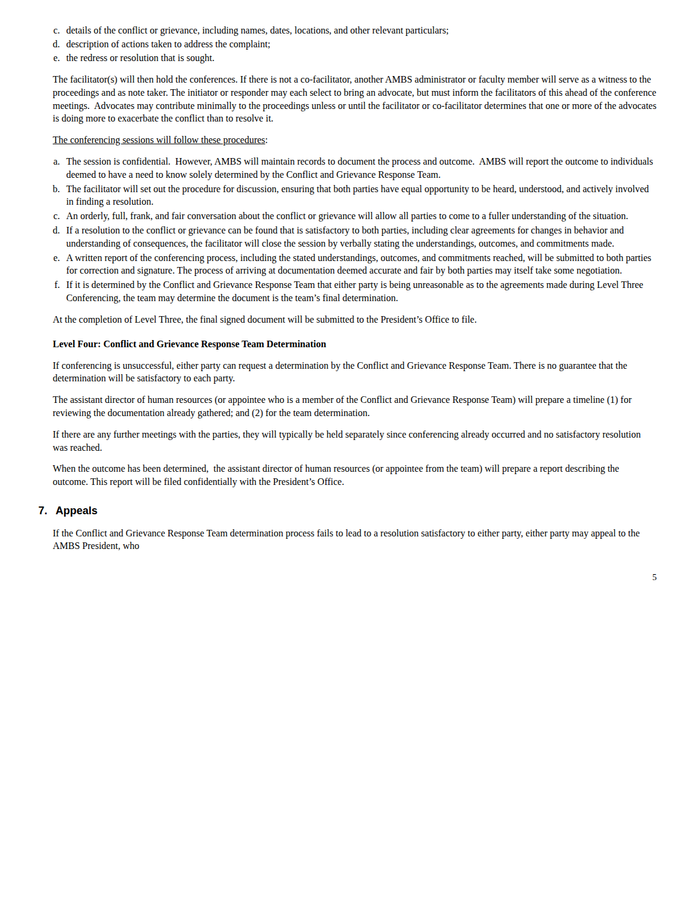details of the conflict or grievance, including names, dates, locations, and other relevant particulars;
description of actions taken to address the complaint;
the redress or resolution that is sought.
The facilitator(s) will then hold the conferences. If there is not a co-facilitator, another AMBS administrator or faculty member will serve as a witness to the proceedings and as note taker. The initiator or responder may each select to bring an advocate, but must inform the facilitators of this ahead of the conference meetings. Advocates may contribute minimally to the proceedings unless or until the facilitator or co-facilitator determines that one or more of the advocates is doing more to exacerbate the conflict than to resolve it.
The conferencing sessions will follow these procedures:
The session is confidential. However, AMBS will maintain records to document the process and outcome. AMBS will report the outcome to individuals deemed to have a need to know solely determined by the Conflict and Grievance Response Team.
The facilitator will set out the procedure for discussion, ensuring that both parties have equal opportunity to be heard, understood, and actively involved in finding a resolution.
An orderly, full, frank, and fair conversation about the conflict or grievance will allow all parties to come to a fuller understanding of the situation.
If a resolution to the conflict or grievance can be found that is satisfactory to both parties, including clear agreements for changes in behavior and understanding of consequences, the facilitator will close the session by verbally stating the understandings, outcomes, and commitments made.
A written report of the conferencing process, including the stated understandings, outcomes, and commitments reached, will be submitted to both parties for correction and signature. The process of arriving at documentation deemed accurate and fair by both parties may itself take some negotiation.
If it is determined by the Conflict and Grievance Response Team that either party is being unreasonable as to the agreements made during Level Three Conferencing, the team may determine the document is the team’s final determination.
At the completion of Level Three, the final signed document will be submitted to the President’s Office to file.
Level Four: Conflict and Grievance Response Team Determination
If conferencing is unsuccessful, either party can request a determination by the Conflict and Grievance Response Team. There is no guarantee that the determination will be satisfactory to each party.
The assistant director of human resources (or appointee who is a member of the Conflict and Grievance Response Team) will prepare a timeline (1) for reviewing the documentation already gathered; and (2) for the team determination.
If there are any further meetings with the parties, they will typically be held separately since conferencing already occurred and no satisfactory resolution was reached.
When the outcome has been determined, the assistant director of human resources (or appointee from the team) will prepare a report describing the outcome. This report will be filed confidentially with the President’s Office.
7. Appeals
If the Conflict and Grievance Response Team determination process fails to lead to a resolution satisfactory to either party, either party may appeal to the AMBS President, who
5